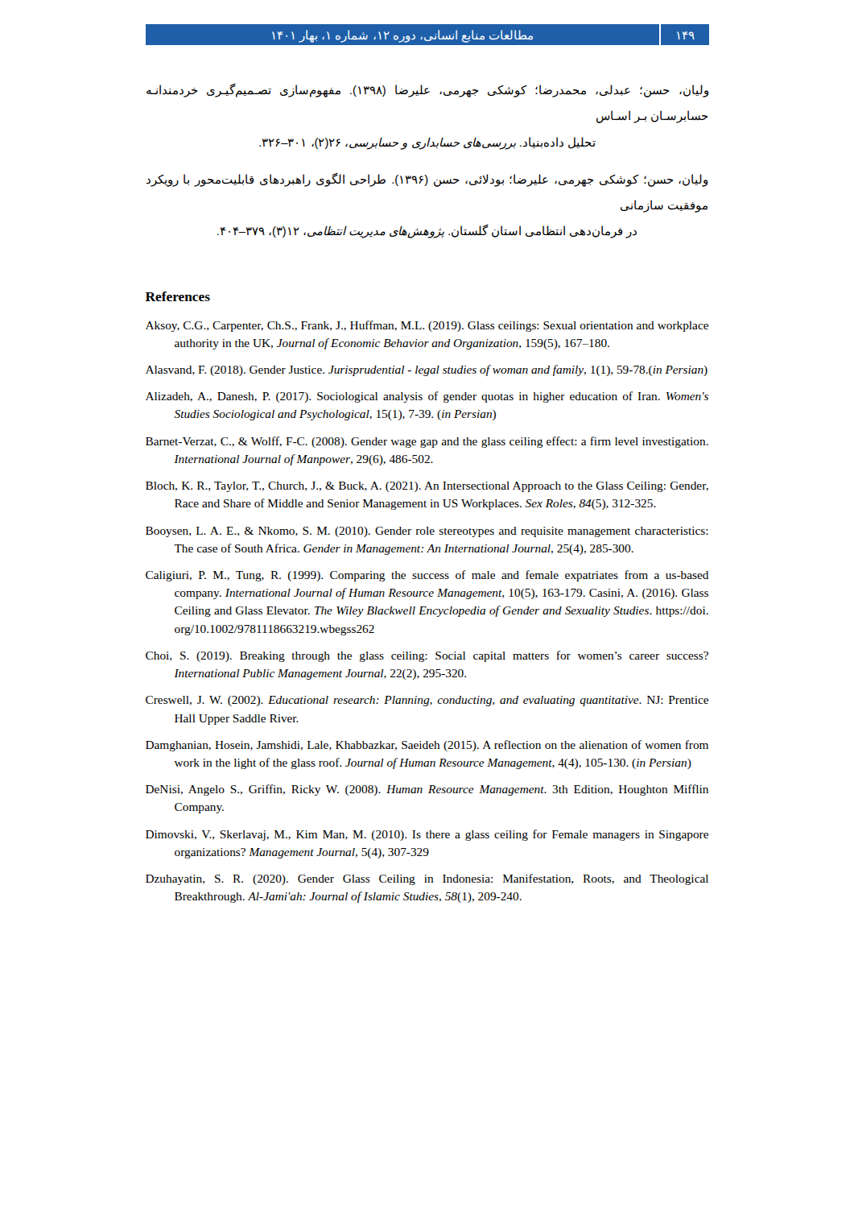مطالعات منابع انسانی، دوره ۱۲، شماره ۱، بهار ۱۴۰۱
۱۴۹
ولیان، حسن؛ عبدلی، محمدرضا؛ کوشکی جهرمی، علیرضا (۱۳۹۸). مفهوم‌سازی تصـمیم‌گیـری خردمندانـه حسابرسـان بـر اسـاس تحلیل داده‌بنیاد. بررسی‌های حسابداری و حسابرسی، ۲۶(۲)، ۳۰۱–۳۲۶.
ولیان، حسن؛ کوشکی جهرمی، علیرضا؛ بودلائی، حسن (۱۳۹۶). طراحی الگوی راهبردهای قابلیت‌محور با رویکرد موفقیت سازمانی در فرمان‌دهی انتظامی استان گلستان. پژوهش‌های مدیریت انتظامی، ۱۲(۳)، ۳۷۹–۴۰۴.
References
Aksoy, C.G., Carpenter, Ch.S., Frank, J., Huffman, M.L. (2019). Glass ceilings: Sexual orientation and workplace authority in the UK, Journal of Economic Behavior and Organization, 159(5), 167–180.
Alasvand, F. (2018). Gender Justice. Jurisprudential - legal studies of woman and family, 1(1), 59-78.(in Persian)
Alizadeh, A., Danesh, P. (2017). Sociological analysis of gender quotas in higher education of Iran. Women's Studies Sociological and Psychological, 15(1), 7-39. (in Persian)
Barnet-Verzat, C., & Wolff, F-C. (2008). Gender wage gap and the glass ceiling effect: a firm level investigation. International Journal of Manpower, 29(6), 486-502.
Bloch, K. R., Taylor, T., Church, J., & Buck, A. (2021). An Intersectional Approach to the Glass Ceiling: Gender, Race and Share of Middle and Senior Management in US Workplaces. Sex Roles, 84(5), 312-325.
Booysen, L. A. E., & Nkomo, S. M. (2010). Gender role stereotypes and requisite management characteristics: The case of South Africa. Gender in Management: An International Journal, 25(4), 285-300.
Caligiuri, P. M., Tung, R. (1999). Comparing the success of male and female expatriates from a us-based company. International Journal of Human Resource Management, 10(5), 163-179. Casini, A. (2016). Glass Ceiling and Glass Elevator. The Wiley Blackwell Encyclopedia of Gender and Sexuality Studies. https://doi.org/10.1002/9781118663219.wbegss262
Choi, S. (2019). Breaking through the glass ceiling: Social capital matters for women’s career success? International Public Management Journal, 22(2), 295-320.
Creswell, J. W. (2002). Educational research: Planning, conducting, and evaluating quantitative. NJ: Prentice Hall Upper Saddle River.
Damghanian, Hosein, Jamshidi, Lale, Khabbazkar, Saeideh (2015). A reflection on the alienation of women from work in the light of the glass roof. Journal of Human Resource Management, 4(4), 105-130. (in Persian)
DeNisi, Angelo S., Griffin, Ricky W. (2008). Human Resource Management. 3th Edition, Houghton Mifflin Company.
Dimovski, V., Skerlavaj, M., Kim Man, M. (2010). Is there a glass ceiling for Female managers in Singapore organizations? Management Journal, 5(4), 307-329
Dzuhayatin, S. R. (2020). Gender Glass Ceiling in Indonesia: Manifestation, Roots, and Theological Breakthrough. Al-Jami'ah: Journal of Islamic Studies, 58(1), 209-240.